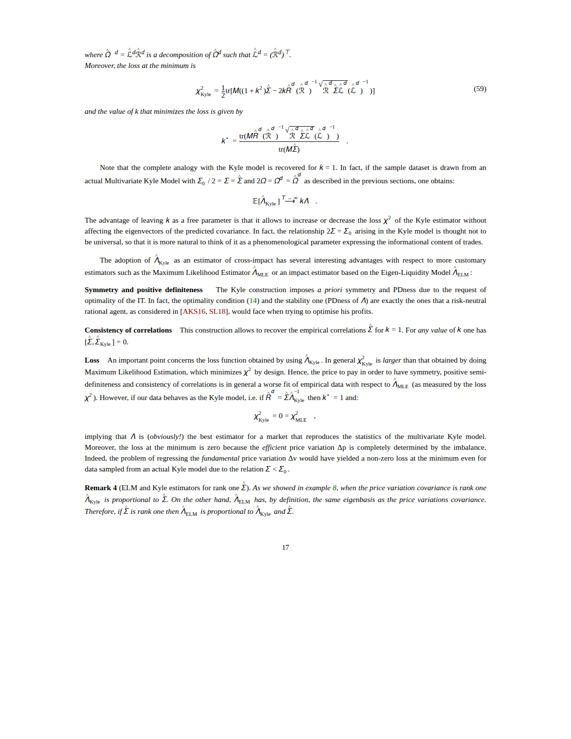where Ω^ d = ℒ^dℛ^d is a decomposition of Ω^d such that ℒ^d = (ℛ^d)⊤.
Moreover, the loss at the minimum is
χKyle2 = 12 tr [ M ( (1+k2) Σ^ − 2k R^d (ℛ^d)−1 ℛ^dΣ^ℒ^d (ℒ^d)−1 ) ] (59)
and the value of k that minimizes the loss is given by
k⋆ = tr( M R^d (ℛ^d)−1 ℛ^dΣ^ℒ^d (ℒ^d)−1 ) tr(MΣ^)  .
Note that the complete analogy with the Kyle model is recovered for k=1. In fact, if the sample dataset is drawn from an actual Multivariate Kyle Model with Σ0/2=Σ=Σ^ and 2Ω=Ωd=Ω^d as described in the previous sections, one obtains:
𝔼[Λ^Kyle] ⟶T→∞ kΛ .
The advantage of leaving k as a free parameter is that it allows to increase or decrease the loss χ2 of the Kyle estimator without affecting the eigenvectors of the predicted covariance. In fact, the relationship 2Σ=Σ0 arising in the Kyle model is thought not to be universal, so that it is more natural to think of it as a phenomenological parameter expressing the informational content of trades.
The adoption of Λ^Kyle as an estimator of cross-impact has several interesting advantages with respect to more customary estimators such as the Maximum Likelihood Estimator Λ^MLE or an impact estimator based on the Eigen-Liquidity Model Λ^ELM:
Symmetry and positive definiteness The Kyle construction imposes a priori symmetry and PDness due to the request of optimality of the IT. In fact, the optimality condition (14) and the stability one (PDness of Λ) are exactly the ones that a risk-neutral rational agent, as considered in [AKS16, SL18], would face when trying to optimise his profits.
Consistency of correlations This construction allows to recover the empirical correlations Σ^ for k=1. For any value of k one has [Σ^,Σ^Kyle]=0.
Loss An important point concerns the loss function obtained by using Λ^Kyle. In general χKyle2 is larger than that obtained by doing Maximum Likelihood Estimation, which minimizes χ2 by design. Hence, the price to pay in order to have symmetry, positive semi-definiteness and consistency of correlations is in general a worse fit of empirical data with respect to Λ^MLE (as measured by the loss χ2). However, if our data behaves as the Kyle model, i.e. if R^d=Σ^Λ^Kyle−1 then k⋆=1 and:
χKyle2 =0= χMLE2  ,
implying that Λ is (obviously!) the best estimator for a market that reproduces the statistics of the multivariate Kyle model. Moreover, the loss at the minimum is zero because the efficient price variation Δp is completely determined by the imbalance. Indeed, the problem of regressing the fundamental price variation Δv would have yielded a non-zero loss at the minimum even for data sampled from an actual Kyle model due to the relation Σ<Σ0.
Remark 4 (ELM and Kyle estimators for rank one Σ^). As we showed in example 8, when the price variation covariance is rank one Λ^Kyle is proportional to Σ^. On the other hand, Λ^ELM has, by definition, the same eigenbasis as the price variations covariance. Therefore, if Σ^ is rank one then Λ^ELM is proportional to Λ^Kyle and Σ^.
17